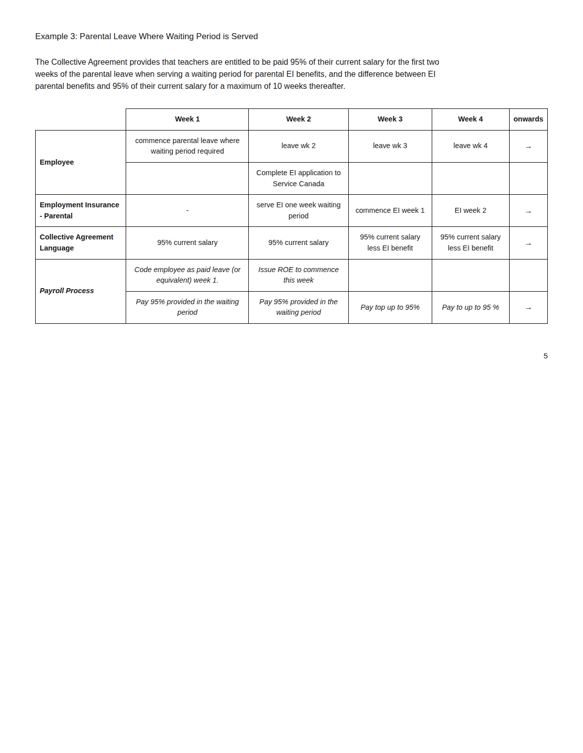Example 3: Parental Leave Where Waiting Period is Served
The Collective Agreement provides that teachers are entitled to be paid 95% of their current salary for the first two weeks of the parental leave when serving a waiting period for parental EI benefits, and the difference between EI parental benefits and 95% of their current salary for a maximum of 10 weeks thereafter.
| | Week 1 | Week 2 | Week 3 | Week 4 | onwards |
| --- | --- | --- | --- | --- | --- |
| Employee | commence parental leave where waiting period required | leave wk 2 | leave wk 3 | leave wk 4 | → |
| | Complete EI application to Service Canada | | | |
| Employment Insurance - Parental | - | serve EI one week waiting period | commence EI week 1 | EI week 2 | → |
| Collective Agreement Language | 95% current salary | 95% current salary | 95% current salary less EI benefit | 95% current salary less EI benefit | → |
| Payroll Process | Code employee as paid leave (or equivalent) week 1. | Issue ROE to commence this week | | | |
| Pay 95% provided in the waiting period | Pay 95% provided in the waiting period | Pay top up to 95% | Pay to up to 95 % | → |
5